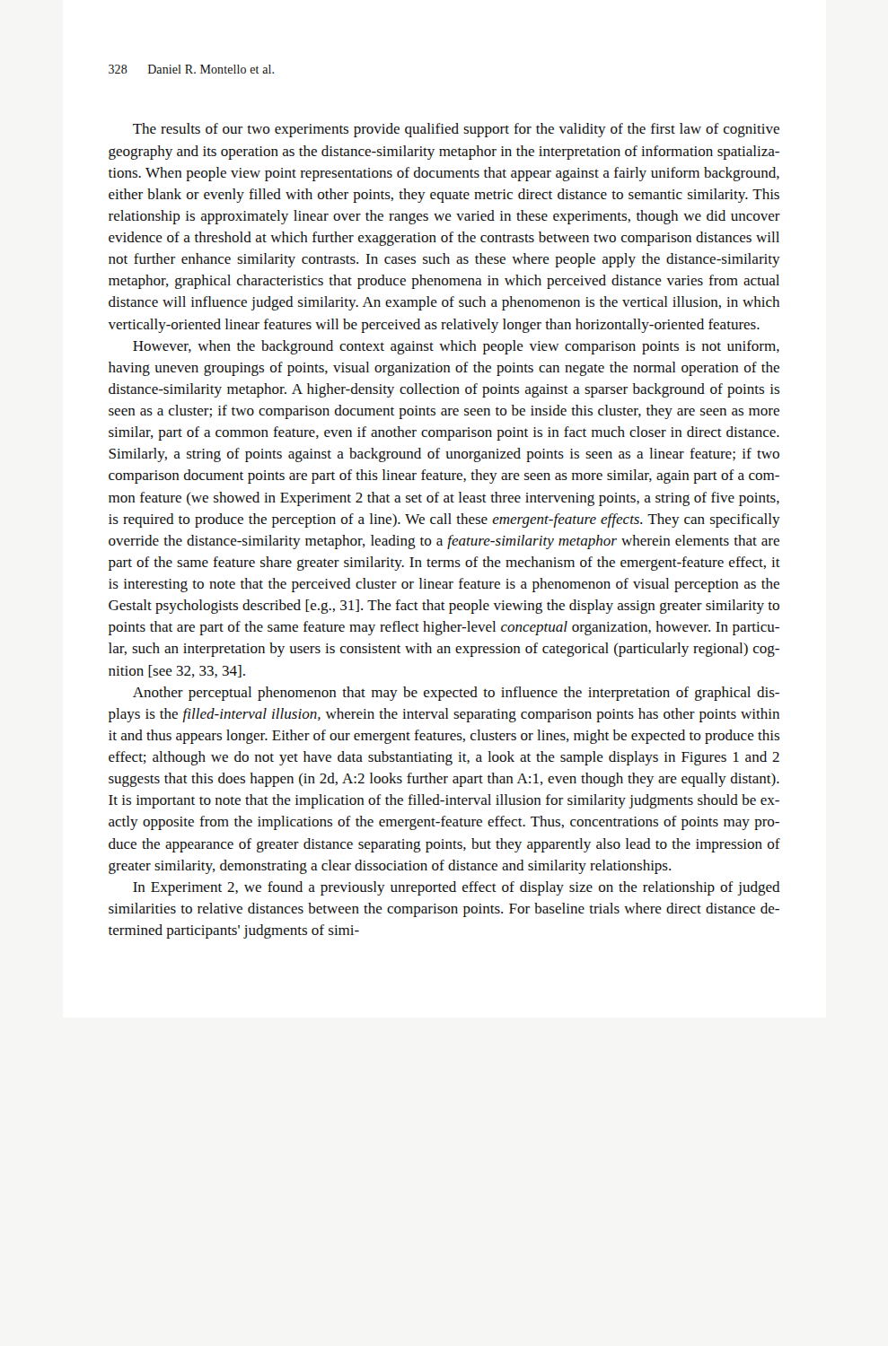328 Daniel R. Montello et al.
The results of our two experiments provide qualified support for the validity of the first law of cognitive geography and its operation as the distance-similarity metaphor in the interpretation of information spatializations. When people view point representations of documents that appear against a fairly uniform background, either blank or evenly filled with other points, they equate metric direct distance to semantic similarity. This relationship is approximately linear over the ranges we varied in these experiments, though we did uncover evidence of a threshold at which further exaggeration of the contrasts between two comparison distances will not further enhance similarity contrasts. In cases such as these where people apply the distance-similarity metaphor, graphical characteristics that produce phenomena in which perceived distance varies from actual distance will influence judged similarity. An example of such a phenomenon is the vertical illusion, in which vertically-oriented linear features will be perceived as relatively longer than horizontally-oriented features.
However, when the background context against which people view comparison points is not uniform, having uneven groupings of points, visual organization of the points can negate the normal operation of the distance-similarity metaphor. A higher-density collection of points against a sparser background of points is seen as a cluster; if two comparison document points are seen to be inside this cluster, they are seen as more similar, part of a common feature, even if another comparison point is in fact much closer in direct distance. Similarly, a string of points against a background of unorganized points is seen as a linear feature; if two comparison document points are part of this linear feature, they are seen as more similar, again part of a common feature (we showed in Experiment 2 that a set of at least three intervening points, a string of five points, is required to produce the perception of a line). We call these emergent-feature effects. They can specifically override the distance-similarity metaphor, leading to a feature-similarity metaphor wherein elements that are part of the same feature share greater similarity. In terms of the mechanism of the emergent-feature effect, it is interesting to note that the perceived cluster or linear feature is a phenomenon of visual perception as the Gestalt psychologists described [e.g., 31]. The fact that people viewing the display assign greater similarity to points that are part of the same feature may reflect higher-level conceptual organization, however. In particular, such an interpretation by users is consistent with an expression of categorical (particularly regional) cognition [see 32, 33, 34].
Another perceptual phenomenon that may be expected to influence the interpretation of graphical displays is the filled-interval illusion, wherein the interval separating comparison points has other points within it and thus appears longer. Either of our emergent features, clusters or lines, might be expected to produce this effect; although we do not yet have data substantiating it, a look at the sample displays in Figures 1 and 2 suggests that this does happen (in 2d, A:2 looks further apart than A:1, even though they are equally distant). It is important to note that the implication of the filled-interval illusion for similarity judgments should be exactly opposite from the implications of the emergent-feature effect. Thus, concentrations of points may produce the appearance of greater distance separating points, but they apparently also lead to the impression of greater similarity, demonstrating a clear dissociation of distance and similarity relationships.
In Experiment 2, we found a previously unreported effect of display size on the relationship of judged similarities to relative distances between the comparison points. For baseline trials where direct distance determined participants' judgments of simi-